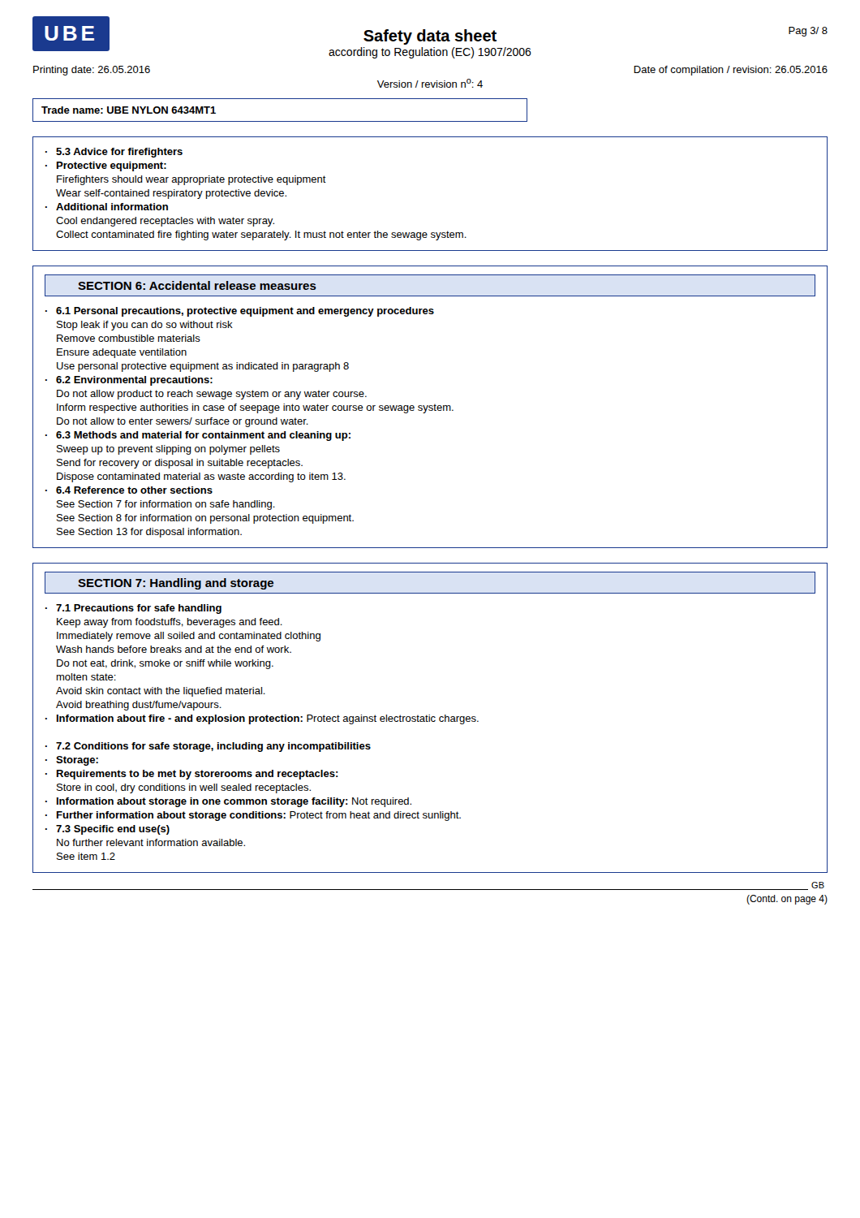UBE
Pag 3/ 8
Safety data sheet
according to Regulation (EC) 1907/2006
Printing date: 26.05.2016 Date of compilation / revision: 26.05.2016
Version / revision no: 4
Trade name: UBE NYLON 6434MT1
5.3 Advice for firefighters
Protective equipment:
Firefighters should wear appropriate protective equipment
Wear self-contained respiratory protective device.
Additional information
Cool endangered receptacles with water spray.
Collect contaminated fire fighting water separately. It must not enter the sewage system.
SECTION 6: Accidental release measures
6.1 Personal precautions, protective equipment and emergency procedures
Stop leak if you can do so without risk
Remove combustible materials
Ensure adequate ventilation
Use personal protective equipment as indicated in paragraph 8
6.2 Environmental precautions:
Do not allow product to reach sewage system or any water course.
Inform respective authorities in case of seepage into water course or sewage system.
Do not allow to enter sewers/ surface or ground water.
6.3 Methods and material for containment and cleaning up:
Sweep up to prevent slipping on polymer pellets
Send for recovery or disposal in suitable receptacles.
Dispose contaminated material as waste according to item 13.
6.4 Reference to other sections
See Section 7 for information on safe handling.
See Section 8 for information on personal protection equipment.
See Section 13 for disposal information.
SECTION 7: Handling and storage
7.1 Precautions for safe handling
Keep away from foodstuffs, beverages and feed.
Immediately remove all soiled and contaminated clothing
Wash hands before breaks and at the end of work.
Do not eat, drink, smoke or sniff while working.
molten state:
Avoid skin contact with the liquefied material.
Avoid breathing dust/fume/vapours.
Information about fire - and explosion protection: Protect against electrostatic charges.
7.2 Conditions for safe storage, including any incompatibilities
Storage:
Requirements to be met by storerooms and receptacles:
Store in cool, dry conditions in well sealed receptacles.
Information about storage in one common storage facility: Not required.
Further information about storage conditions: Protect from heat and direct sunlight.
7.3 Specific end use(s)
No further relevant information available.
See item 1.2
GB (Contd. on page 4)